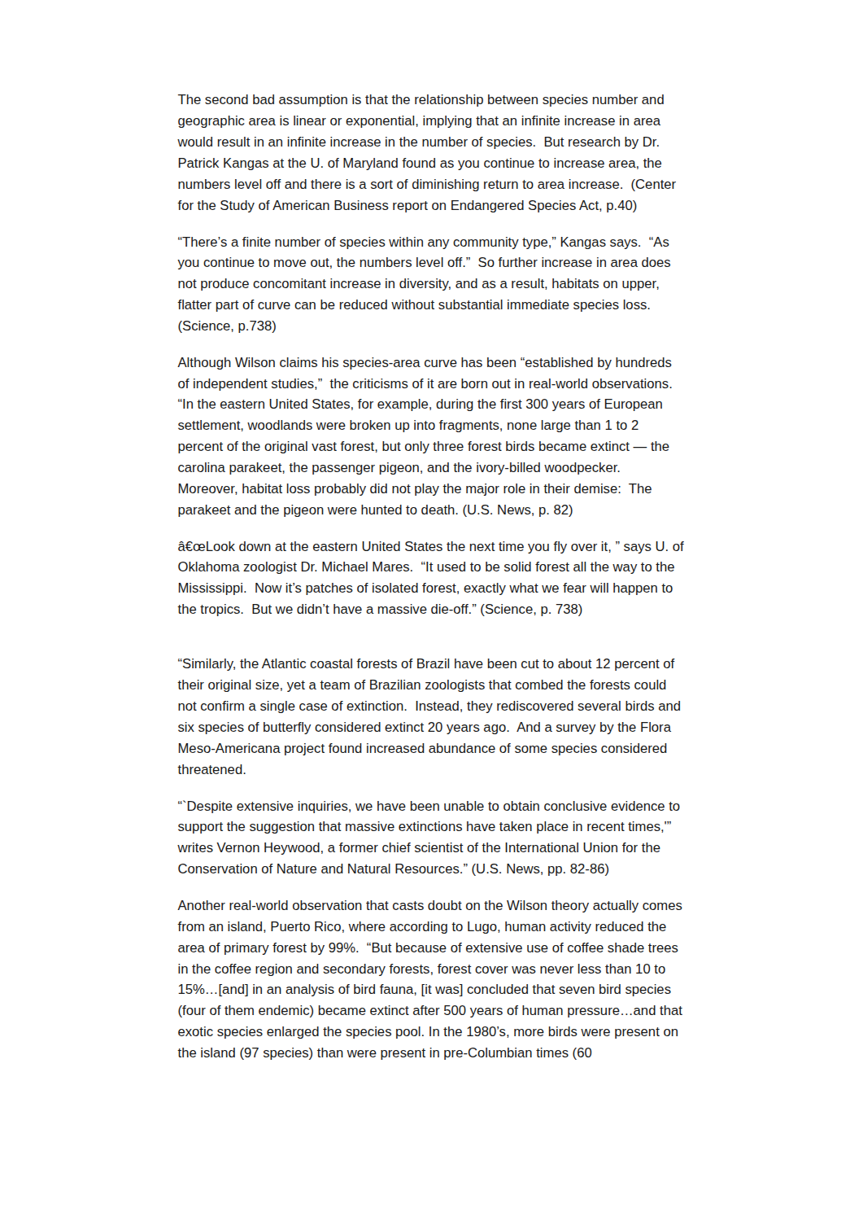The second bad assumption is that the relationship between species number and geographic area is linear or exponential, implying that an infinite increase in area would result in an infinite increase in the number of species. But research by Dr. Patrick Kangas at the U. of Maryland found as you continue to increase area, the numbers level off and there is a sort of diminishing return to area increase. (Center for the Study of American Business report on Endangered Species Act, p.40)
“There’s a finite number of species within any community type,” Kangas says. “As you continue to move out, the numbers level off.” So further increase in area does not produce concomitant increase in diversity, and as a result, habitats on upper, flatter part of curve can be reduced without substantial immediate species loss. (Science, p.738)
Although Wilson claims his species-area curve has been “established by hundreds of independent studies,” the criticisms of it are born out in real-world observations. “In the eastern United States, for example, during the first 300 years of European settlement, woodlands were broken up into fragments, none large than 1 to 2 percent of the original vast forest, but only three forest birds became extinct — the carolina parakeet, the passenger pigeon, and the ivory-billed woodpecker. Moreover, habitat loss probably did not play the major role in their demise: The parakeet and the pigeon were hunted to death. (U.S. News, p. 82)
â€œLook down at the eastern United States the next time you fly over it, ” says U. of Oklahoma zoologist Dr. Michael Mares. “It used to be solid forest all the way to the Mississippi. Now it’s patches of isolated forest, exactly what we fear will happen to the tropics. But we didn’t have a massive die-off.” (Science, p. 738)
“Similarly, the Atlantic coastal forests of Brazil have been cut to about 12 percent of their original size, yet a team of Brazilian zoologists that combed the forests could not confirm a single case of extinction. Instead, they rediscovered several birds and six species of butterfly considered extinct 20 years ago. And a survey by the Flora Meso-Americana project found increased abundance of some species considered threatened.
“`Despite extensive inquiries, we have been unable to obtain conclusive evidence to support the suggestion that massive extinctions have taken place in recent times,'” writes Vernon Heywood, a former chief scientist of the International Union for the Conservation of Nature and Natural Resources.” (U.S. News, pp. 82-86)
Another real-world observation that casts doubt on the Wilson theory actually comes from an island, Puerto Rico, where according to Lugo, human activity reduced the area of primary forest by 99%. “But because of extensive use of coffee shade trees in the coffee region and secondary forests, forest cover was never less than 10 to 15%…[and] in an analysis of bird fauna, [it was] concluded that seven bird species (four of them endemic) became extinct after 500 years of human pressure…and that exotic species enlarged the species pool. In the 1980’s, more birds were present on the island (97 species) than were present in pre-Columbian times (60